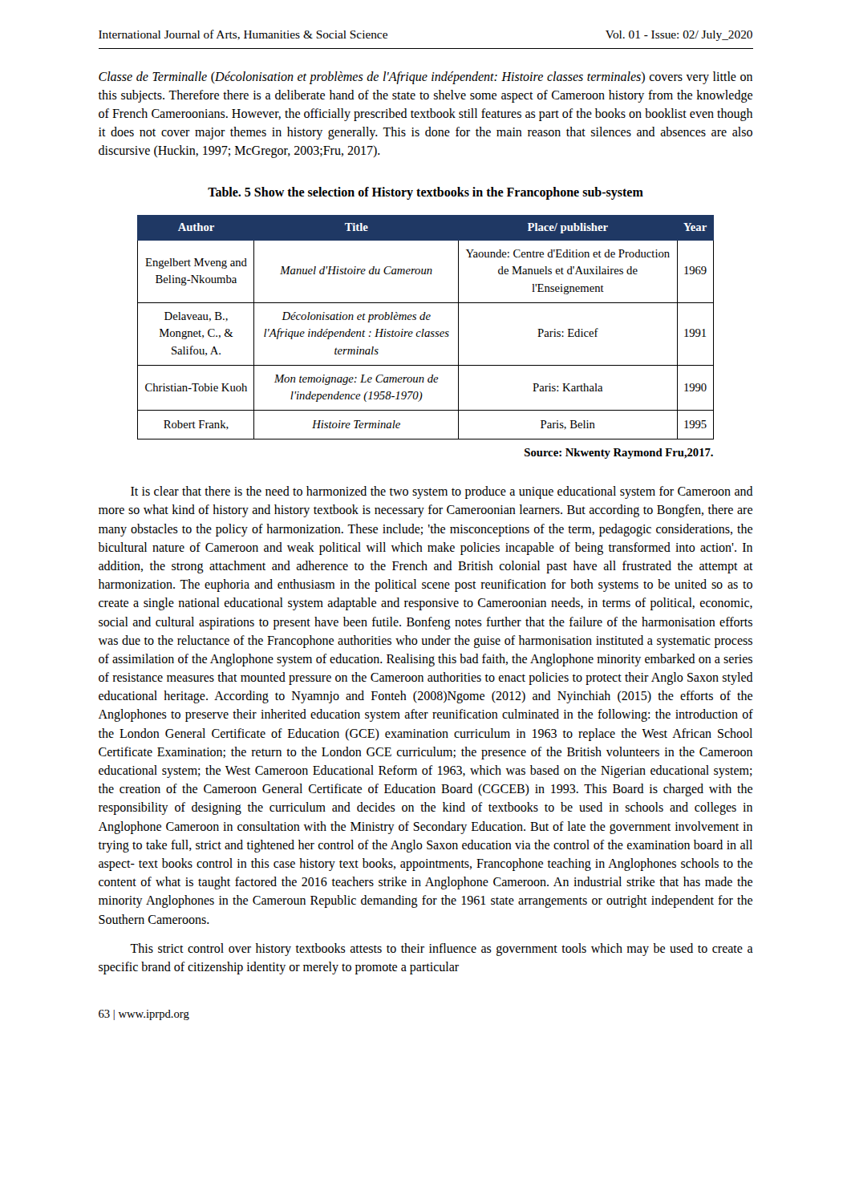International Journal of Arts, Humanities & Social Science Vol. 01 - Issue: 02/ July_2020
Classe de Terminalle (Décolonisation et problèmes de l'Afrique indépendent: Histoire classes terminales) covers very little on this subjects. Therefore there is a deliberate hand of the state to shelve some aspect of Cameroon history from the knowledge of French Cameroonians. However, the officially prescribed textbook still features as part of the books on booklist even though it does not cover major themes in history generally. This is done for the main reason that silences and absences are also discursive (Huckin, 1997; McGregor, 2003;Fru, 2017).
Table. 5 Show the selection of History textbooks in the Francophone sub-system
| Author | Title | Place/ publisher | Year |
| --- | --- | --- | --- |
| Engelbert Mveng and Beling-Nkoumba | Manuel d'Histoire du Cameroun | Yaounde: Centre d'Edition et de Production de Manuels et d'Auxilaires de l'Enseignement | 1969 |
| Delaveau, B., Mongnet, C., & Salifou, A. | Décolonisation et problèmes de l'Afrique indépendent : Histoire classes terminals | Paris: Edicef | 1991 |
| Christian-Tobie Kuoh | Mon temoignage: Le Cameroun de l'independence (1958-1970) | Paris: Karthala | 1990 |
| Robert Frank, | Histoire Terminale | Paris, Belin | 1995 |
Source: Nkwenty Raymond Fru,2017.
It is clear that there is the need to harmonized the two system to produce a unique educational system for Cameroon and more so what kind of history and history textbook is necessary for Cameroonian learners. But according to Bongfen, there are many obstacles to the policy of harmonization. These include; 'the misconceptions of the term, pedagogic considerations, the bicultural nature of Cameroon and weak political will which make policies incapable of being transformed into action'. In addition, the strong attachment and adherence to the French and British colonial past have all frustrated the attempt at harmonization. The euphoria and enthusiasm in the political scene post reunification for both systems to be united so as to create a single national educational system adaptable and responsive to Cameroonian needs, in terms of political, economic, social and cultural aspirations to present have been futile. Bonfeng notes further that the failure of the harmonisation efforts was due to the reluctance of the Francophone authorities who under the guise of harmonisation instituted a systematic process of assimilation of the Anglophone system of education. Realising this bad faith, the Anglophone minority embarked on a series of resistance measures that mounted pressure on the Cameroon authorities to enact policies to protect their Anglo Saxon styled educational heritage. According to Nyamnjo and Fonteh (2008)Ngome (2012) and Nyinchiah (2015) the efforts of the Anglophones to preserve their inherited education system after reunification culminated in the following: the introduction of the London General Certificate of Education (GCE) examination curriculum in 1963 to replace the West African School Certificate Examination; the return to the London GCE curriculum; the presence of the British volunteers in the Cameroon educational system; the West Cameroon Educational Reform of 1963, which was based on the Nigerian educational system; the creation of the Cameroon General Certificate of Education Board (CGCEB) in 1993. This Board is charged with the responsibility of designing the curriculum and decides on the kind of textbooks to be used in schools and colleges in Anglophone Cameroon in consultation with the Ministry of Secondary Education. But of late the government involvement in trying to take full, strict and tightened her control of the Anglo Saxon education via the control of the examination board in all aspect- text books control in this case history text books, appointments, Francophone teaching in Anglophones schools to the content of what is taught factored the 2016 teachers strike in Anglophone Cameroon. An industrial strike that has made the minority Anglophones in the Cameroun Republic demanding for the 1961 state arrangements or outright independent for the Southern Cameroons.
This strict control over history textbooks attests to their influence as government tools which may be used to create a specific brand of citizenship identity or merely to promote a particular
63 | www.iprpd.org